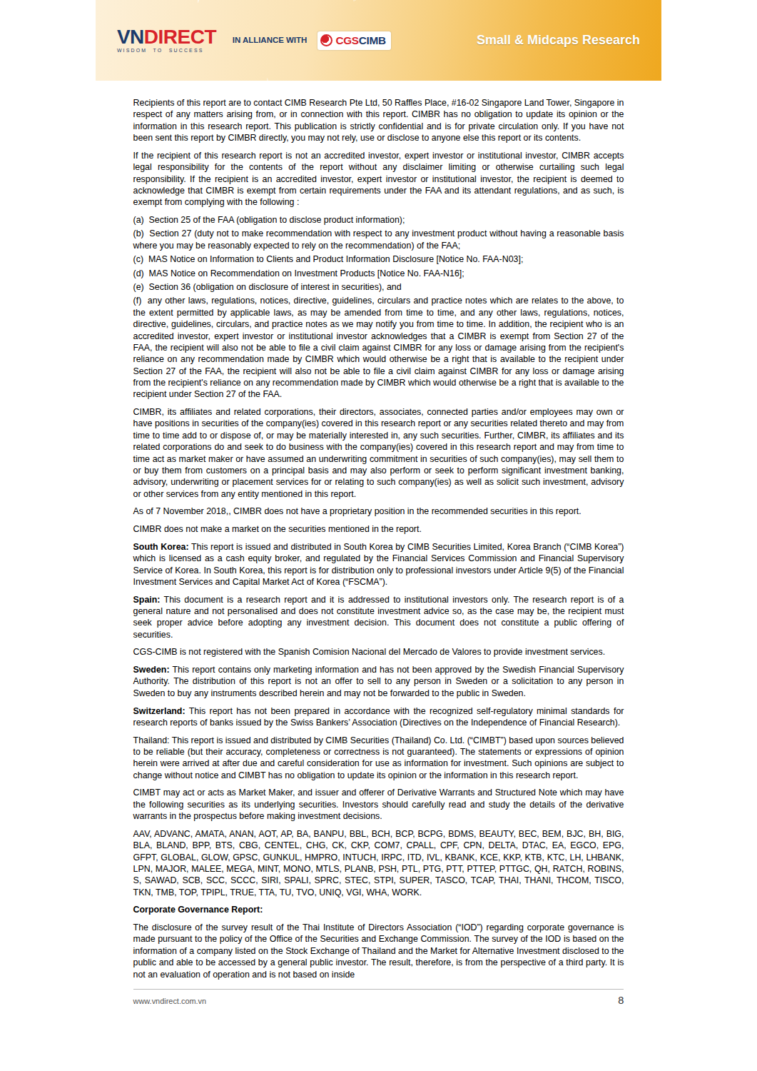VNDIRECT
WISDOM TO SUCCESS
IN ALLIANCE WITH
CGS CIMB
Small & Midcaps Research
Recipients of this report are to contact CIMB Research Pte Ltd, 50 Raffles Place, #16-02 Singapore Land Tower, Singapore in respect of any matters arising from, or in connection with this report. CIMBR has no obligation to update its opinion or the information in this research report. This publication is strictly confidential and is for private circulation only. If you have not been sent this report by CIMBR directly, you may not rely, use or disclose to anyone else this report or its contents.
If the recipient of this research report is not an accredited investor, expert investor or institutional investor, CIMBR accepts legal responsibility for the contents of the report without any disclaimer limiting or otherwise curtailing such legal responsibility. If the recipient is an accredited investor, expert investor or institutional investor, the recipient is deemed to acknowledge that CIMBR is exempt from certain requirements under the FAA and its attendant regulations, and as such, is exempt from complying with the following :
(a) Section 25 of the FAA (obligation to disclose product information);
(b) Section 27 (duty not to make recommendation with respect to any investment product without having a reasonable basis where you may be reasonably expected to rely on the recommendation) of the FAA;
(c) MAS Notice on Information to Clients and Product Information Disclosure [Notice No. FAA-N03];
(d) MAS Notice on Recommendation on Investment Products [Notice No. FAA-N16];
(e) Section 36 (obligation on disclosure of interest in securities), and
(f) any other laws, regulations, notices, directive, guidelines, circulars and practice notes which are relates to the above, to the extent permitted by applicable laws, as may be amended from time to time, and any other laws, regulations, notices, directive, guidelines, circulars, and practice notes as we may notify you from time to time. In addition, the recipient who is an accredited investor, expert investor or institutional investor acknowledges that a CIMBR is exempt from Section 27 of the FAA, the recipient will also not be able to file a civil claim against CIMBR for any loss or damage arising from the recipient's reliance on any recommendation made by CIMBR which would otherwise be a right that is available to the recipient under Section 27 of the FAA, the recipient will also not be able to file a civil claim against CIMBR for any loss or damage arising from the recipient's reliance on any recommendation made by CIMBR which would otherwise be a right that is available to the recipient under Section 27 of the FAA.
CIMBR, its affiliates and related corporations, their directors, associates, connected parties and/or employees may own or have positions in securities of the company(ies) covered in this research report or any securities related thereto and may from time to time add to or dispose of, or may be materially interested in, any such securities. Further, CIMBR, its affiliates and its related corporations do and seek to do business with the company(ies) covered in this research report and may from time to time act as market maker or have assumed an underwriting commitment in securities of such company(ies), may sell them to or buy them from customers on a principal basis and may also perform or seek to perform significant investment banking, advisory, underwriting or placement services for or relating to such company(ies) as well as solicit such investment, advisory or other services from any entity mentioned in this report.
As of 7 November 2018,, CIMBR does not have a proprietary position in the recommended securities in this report.
CIMBR does not make a market on the securities mentioned in the report.
South Korea: This report is issued and distributed in South Korea by CIMB Securities Limited, Korea Branch (“CIMB Korea”) which is licensed as a cash equity broker, and regulated by the Financial Services Commission and Financial Supervisory Service of Korea. In South Korea, this report is for distribution only to professional investors under Article 9(5) of the Financial Investment Services and Capital Market Act of Korea (“FSCMA”).
Spain: This document is a research report and it is addressed to institutional investors only. The research report is of a general nature and not personalised and does not constitute investment advice so, as the case may be, the recipient must seek proper advice before adopting any investment decision. This document does not constitute a public offering of securities.
CGS-CIMB is not registered with the Spanish Comision Nacional del Mercado de Valores to provide investment services.
Sweden: This report contains only marketing information and has not been approved by the Swedish Financial Supervisory Authority. The distribution of this report is not an offer to sell to any person in Sweden or a solicitation to any person in Sweden to buy any instruments described herein and may not be forwarded to the public in Sweden.
Switzerland: This report has not been prepared in accordance with the recognized self-regulatory minimal standards for research reports of banks issued by the Swiss Bankers’ Association (Directives on the Independence of Financial Research).
Thailand: This report is issued and distributed by CIMB Securities (Thailand) Co. Ltd. (“CIMBT”) based upon sources believed to be reliable (but their accuracy, completeness or correctness is not guaranteed). The statements or expressions of opinion herein were arrived at after due and careful consideration for use as information for investment. Such opinions are subject to change without notice and CIMBT has no obligation to update its opinion or the information in this research report.
CIMBT may act or acts as Market Maker, and issuer and offerer of Derivative Warrants and Structured Note which may have the following securities as its underlying securities. Investors should carefully read and study the details of the derivative warrants in the prospectus before making investment decisions.
AAV, ADVANC, AMATA, ANAN, AOT, AP, BA, BANPU, BBL, BCH, BCP, BCPG, BDMS, BEAUTY, BEC, BEM, BJC, BH, BIG, BLA, BLAND, BPP, BTS, CBG, CENTEL, CHG, CK, CKP, COM7, CPALL, CPF, CPN, DELTA, DTAC, EA, EGCO, EPG, GFPT, GLOBAL, GLOW, GPSC, GUNKUL, HMPRO, INTUCH, IRPC, ITD, IVL, KBANK, KCE, KKP, KTB, KTC, LH, LHBANK, LPN, MAJOR, MALEE, MEGA, MINT, MONO, MTLS, PLANB, PSH, PTL, PTG, PTT, PTTEP, PTTGC, QH, RATCH, ROBINS, S, SAWAD, SCB, SCC, SCCC, SIRI, SPALI, SPRC, STEC, STPI, SUPER, TASCO, TCAP, THAI, THANI, THCOM, TISCO, TKN, TMB, TOP, TPIPL, TRUE, TTA, TU, TVO, UNIQ, VGI, WHA, WORK.
Corporate Governance Report:
The disclosure of the survey result of the Thai Institute of Directors Association (“IOD”) regarding corporate governance is made pursuant to the policy of the Office of the Securities and Exchange Commission. The survey of the IOD is based on the information of a company listed on the Stock Exchange of Thailand and the Market for Alternative Investment disclosed to the public and able to be accessed by a general public investor. The result, therefore, is from the perspective of a third party. It is not an evaluation of operation and is not based on inside
www.vndirect.com.vn 8